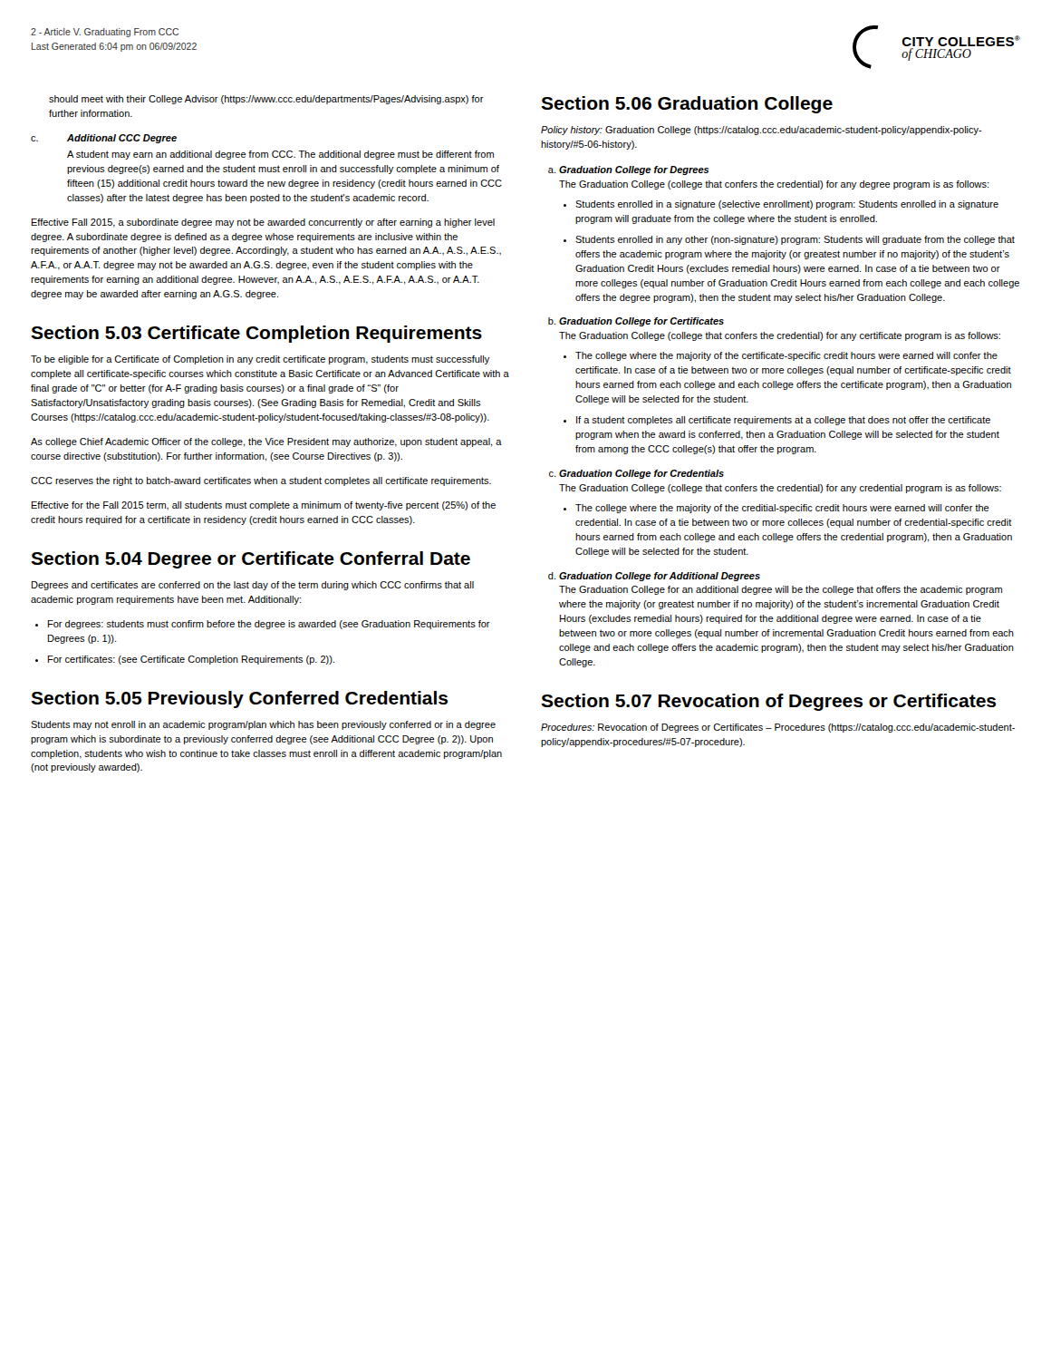2 - Article V. Graduating From CCC
Last Generated 6:04 pm on 06/09/2022
CITY COLLEGES®
of CHICAGO
should meet with their College Advisor (https://www.ccc.edu/departments/Pages/Advising.aspx) for further information.
c.
Additional CCC Degree A student may earn an additional degree from CCC. The additional degree must be different from previous degree(s) earned and the student must enroll in and successfully complete a minimum of fifteen (15) additional credit hours toward the new degree in residency (credit hours earned in CCC classes) after the latest degree has been posted to the student's academic record.
Effective Fall 2015, a subordinate degree may not be awarded concurrently or after earning a higher level degree. A subordinate degree is defined as a degree whose requirements are inclusive within the requirements of another (higher level) degree. Accordingly, a student who has earned an A.A., A.S., A.E.S., A.F.A., or A.A.T. degree may not be awarded an A.G.S. degree, even if the student complies with the requirements for earning an additional degree. However, an A.A., A.S., A.E.S., A.F.A., A.A.S., or A.A.T. degree may be awarded after earning an A.G.S. degree.
Section 5.03 Certificate Completion Requirements
To be eligible for a Certificate of Completion in any credit certificate program, students must successfully complete all certificate-specific courses which constitute a Basic Certificate or an Advanced Certificate with a final grade of "C" or better (for A-F grading basis courses) or a final grade of “S” (for Satisfactory/Unsatisfactory grading basis courses). (See Grading Basis for Remedial, Credit and Skills Courses (https://catalog.ccc.edu/academic-student-policy/student-focused/taking-classes/#3-08-policy)).
As college Chief Academic Officer of the college, the Vice President may authorize, upon student appeal, a course directive (substitution). For further information, (see Course Directives (p. 3)).
CCC reserves the right to batch-award certificates when a student completes all certificate requirements.
Effective for the Fall 2015 term, all students must complete a minimum of twenty-five percent (25%) of the credit hours required for a certificate in residency (credit hours earned in CCC classes).
Section 5.04 Degree or Certificate Conferral Date
Degrees and certificates are conferred on the last day of the term during which CCC confirms that all academic program requirements have been met. Additionally:
For degrees: students must confirm before the degree is awarded (see Graduation Requirements for Degrees (p. 1)).
For certificates: (see Certificate Completion Requirements (p. 2)).
Section 5.05 Previously Conferred Credentials
Students may not enroll in an academic program/plan which has been previously conferred or in a degree program which is subordinate to a previously conferred degree (see Additional CCC Degree (p. 2)). Upon completion, students who wish to continue to take classes must enroll in a different academic program/plan (not previously awarded).
Section 5.06 Graduation College
Policy history: Graduation College (https://catalog.ccc.edu/academic-student-policy/appendix-policy-history/#5-06-history).
Graduation College for Degrees
The Graduation College (college that confers the credential) for any degree program is as follows:
Students enrolled in a signature (selective enrollment) program: Students enrolled in a signature program will graduate from the college where the student is enrolled.
Students enrolled in any other (non-signature) program: Students will graduate from the college that offers the academic program where the majority (or greatest number if no majority) of the student’s Graduation Credit Hours (excludes remedial hours) were earned. In case of a tie between two or more colleges (equal number of Graduation Credit Hours earned from each college and each college offers the degree program), then the student may select his/her Graduation College.
Graduation College for Certificates
The Graduation College (college that confers the credential) for any certificate program is as follows:
The college where the majority of the certificate-specific credit hours were earned will confer the certificate. In case of a tie between two or more colleges (equal number of certificate-specific credit hours earned from each college and each college offers the certificate program), then a Graduation College will be selected for the student.
If a student completes all certificate requirements at a college that does not offer the certificate program when the award is conferred, then a Graduation College will be selected for the student from among the CCC college(s) that offer the program.
Graduation College for Credentials
The Graduation College (college that confers the credential) for any credential program is as follows:
The college where the majority of the creditial-specific credit hours were earned will confer the credential. In case of a tie between two or more colleces (equal number of credential-specific credit hours earned from each college and each college offers the credential program), then a Graduation College will be selected for the student.
Graduation College for Additional Degrees
The Graduation College for an additional degree will be the college that offers the academic program where the majority (or greatest number if no majority) of the student’s incremental Graduation Credit Hours (excludes remedial hours) required for the additional degree were earned. In case of a tie between two or more colleges (equal number of incremental Graduation Credit hours earned from each college and each college offers the academic program), then the student may select his/her Graduation College.
Section 5.07 Revocation of Degrees or Certificates
Procedures: Revocation of Degrees or Certificates – Procedures (https://catalog.ccc.edu/academic-student-policy/appendix-procedures/#5-07-procedure).